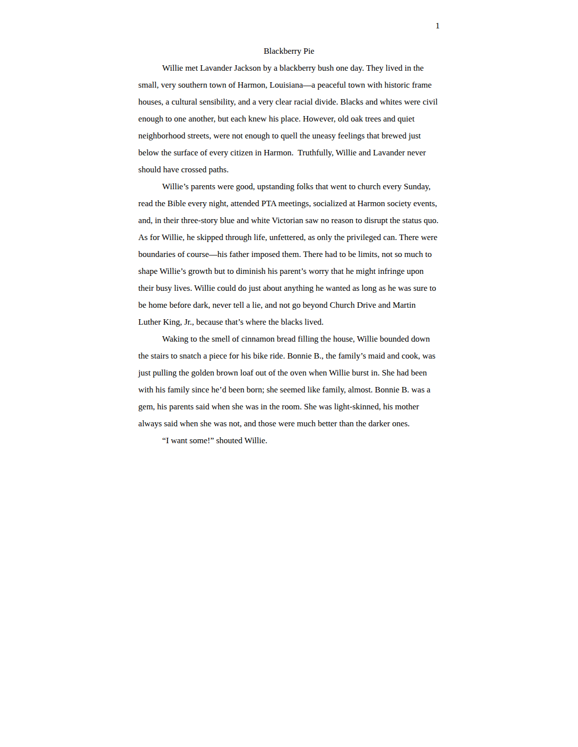1
Blackberry Pie
Willie met Lavander Jackson by a blackberry bush one day. They lived in the small, very southern town of Harmon, Louisiana—a peaceful town with historic frame houses, a cultural sensibility, and a very clear racial divide. Blacks and whites were civil enough to one another, but each knew his place. However, old oak trees and quiet neighborhood streets, were not enough to quell the uneasy feelings that brewed just below the surface of every citizen in Harmon. Truthfully, Willie and Lavander never should have crossed paths.
Willie’s parents were good, upstanding folks that went to church every Sunday, read the Bible every night, attended PTA meetings, socialized at Harmon society events, and, in their three-story blue and white Victorian saw no reason to disrupt the status quo. As for Willie, he skipped through life, unfettered, as only the privileged can. There were boundaries of course—his father imposed them. There had to be limits, not so much to shape Willie’s growth but to diminish his parent’s worry that he might infringe upon their busy lives. Willie could do just about anything he wanted as long as he was sure to be home before dark, never tell a lie, and not go beyond Church Drive and Martin Luther King, Jr., because that’s where the blacks lived.
Waking to the smell of cinnamon bread filling the house, Willie bounded down the stairs to snatch a piece for his bike ride. Bonnie B., the family’s maid and cook, was just pulling the golden brown loaf out of the oven when Willie burst in. She had been with his family since he’d been born; she seemed like family, almost. Bonnie B. was a gem, his parents said when she was in the room. She was light-skinned, his mother always said when she was not, and those were much better than the darker ones.
“I want some!” shouted Willie.